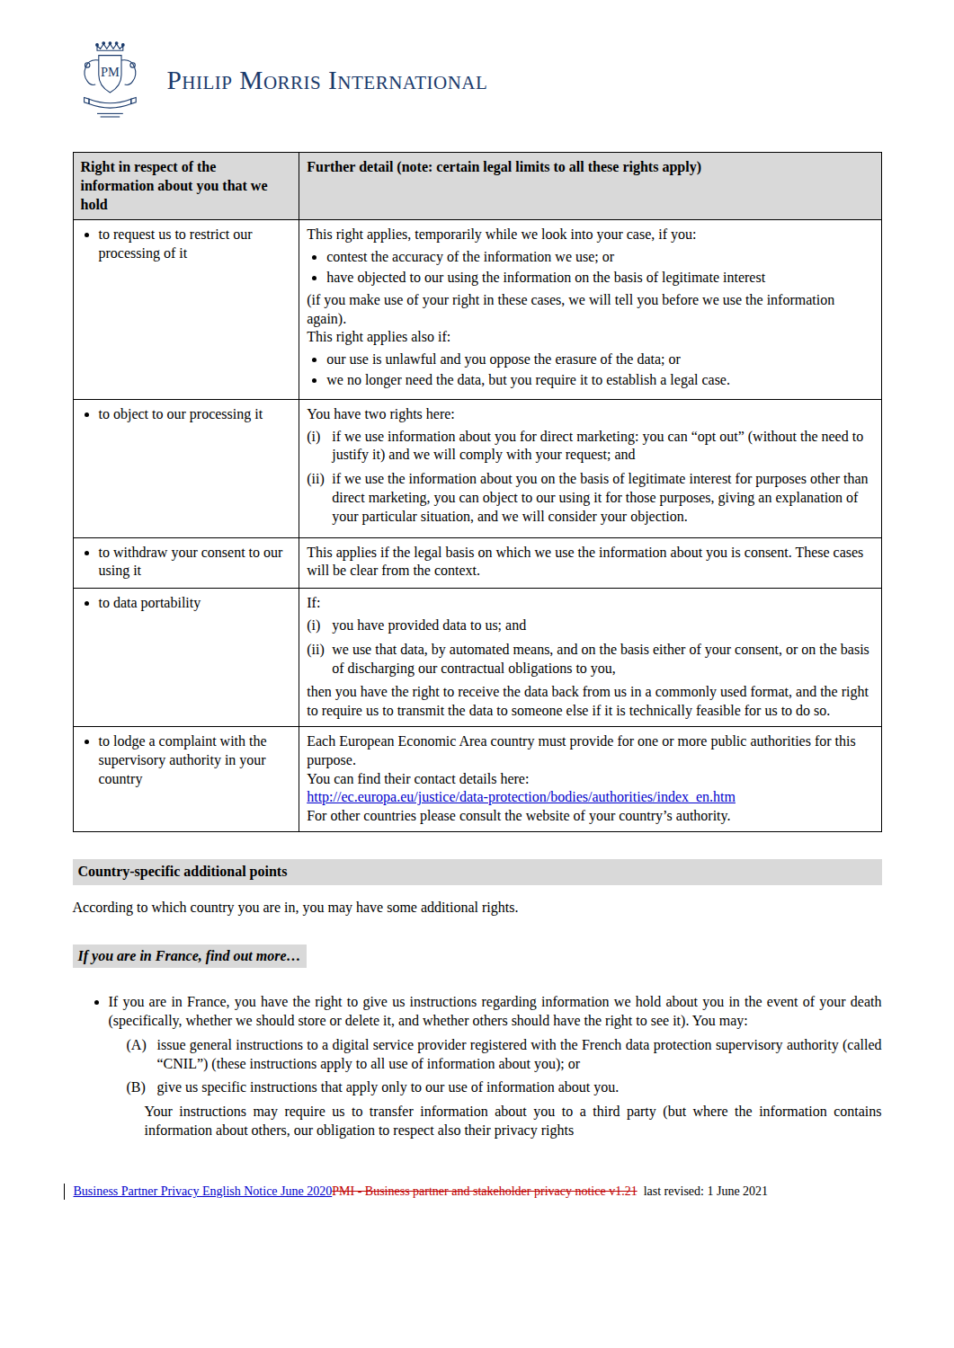PM
Philip Morris International
| Right in respect of the information about you that we hold | Further detail (note: certain legal limits to all these rights apply) |
| --- | --- |
| to request us to restrict our processing of it | This right applies, temporarily while we look into your case, if you: contest the accuracy of the information we use; or have objected to our using the information on the basis of legitimate interest (if you make use of your right in these cases, we will tell you before we use the information again). This right applies also if: our use is unlawful and you oppose the erasure of the data; or we no longer need the data, but you require it to establish a legal case. |
| to object to our processing it | You have two rights here: (i) if we use information about you for direct marketing: you can “opt out” (without the need to justify it) and we will comply with your request; and (ii) if we use the information about you on the basis of legitimate interest for purposes other than direct marketing, you can object to our using it for those purposes, giving an explanation of your particular situation, and we will consider your objection. |
| to withdraw your consent to our using it | This applies if the legal basis on which we use the information about you is consent. These cases will be clear from the context. |
| to data portability | If: (i) you have provided data to us; and (ii) we use that data, by automated means, and on the basis either of your consent, or on the basis of discharging our contractual obligations to you, then you have the right to receive the data back from us in a commonly used format, and the right to require us to transmit the data to someone else if it is technically feasible for us to do so. |
| to lodge a complaint with the supervisory authority in your country | Each European Economic Area country must provide for one or more public authorities for this purpose. You can find their contact details here: http://ec.europa.eu/justice/data-protection/bodies/authorities/index_en.htm For other countries please consult the website of your country’s authority. |
Country-specific additional points
According to which country you are in, you may have some additional rights.
If you are in France, find out more…
If you are in France, you have the right to give us instructions regarding information we hold about you in the event of your death (specifically, whether we should store or delete it, and whether others should have the right to see it). You may:
(A) issue general instructions to a digital service provider registered with the French data protection supervisory authority (called “CNIL”) (these instructions apply to all use of information about you); or
(B) give us specific instructions that apply only to our use of information about you.
Your instructions may require us to transfer information about you to a third party (but where the information contains information about others, our obligation to respect also their privacy rights
Business Partner Privacy English Notice June 2020 PMI - Business partner and stakeholder privacy notice v1.21 last revised: 1 June 2021